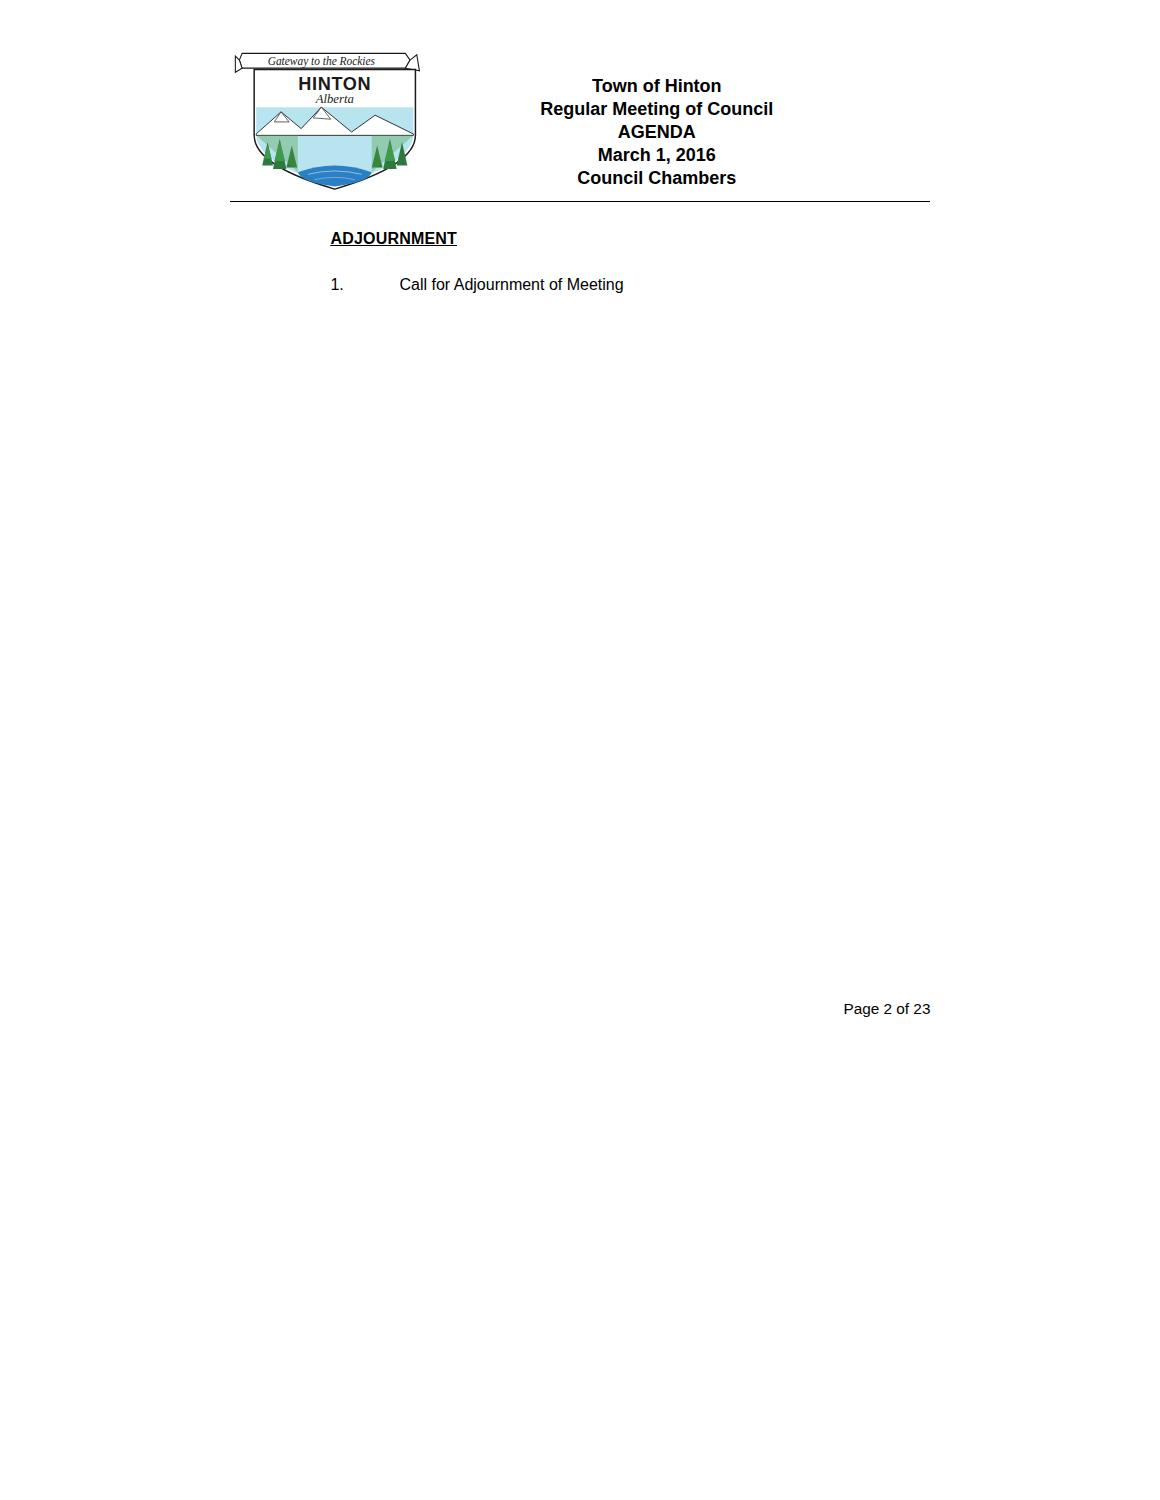Gateway to the Rockies HINTON Alberta
Town of Hinton
Regular Meeting of Council
AGENDA
March 1, 2016
Council Chambers
ADJOURNMENT
1. Call for Adjournment of Meeting
Page 2 of 23